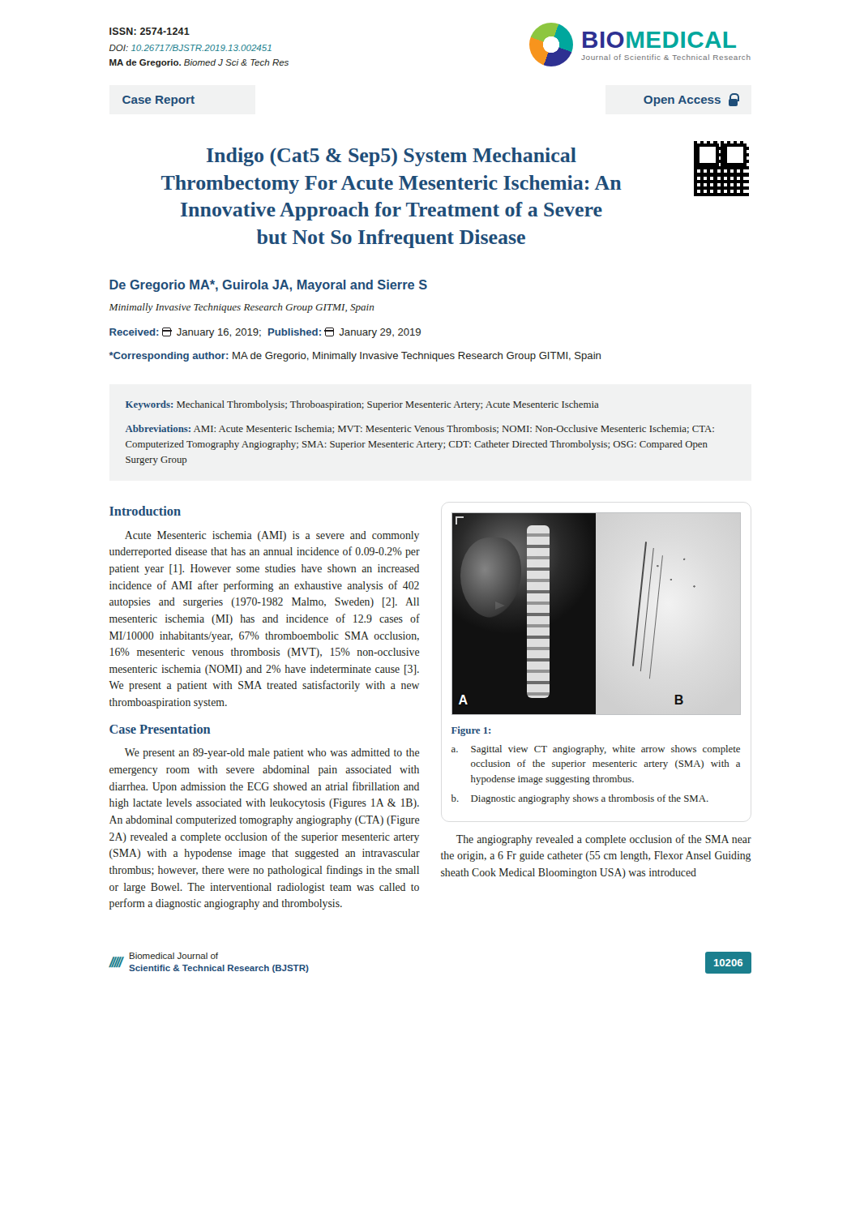ISSN: 2574-1241
DOI: 10.26717/BJSTR.2019.13.002451
MA de Gregorio. Biomed J Sci & Tech Res
BIOMEDICAL
Journal of Scientific & Technical Research
Case Report
Open Access
Indigo (Cat5 & Sep5) System Mechanical
Thrombectomy For Acute Mesenteric Ischemia: An
Innovative Approach for Treatment of a Severe
but Not So Infrequent Disease
De Gregorio MA*, Guirola JA, Mayoral and Sierre S
Minimally Invasive Techniques Research Group GITMI, Spain
Received: January 16, 2019; Published: January 29, 2019
*Corresponding author: MA de Gregorio, Minimally Invasive Techniques Research Group GITMI, Spain
Keywords: Mechanical Thrombolysis; Throboaspiration; Superior Mesenteric Artery; Acute Mesenteric Ischemia
Abbreviations: AMI: Acute Mesenteric Ischemia; MVT: Mesenteric Venous Thrombosis; NOMI: Non-Occlusive Mesenteric Ischemia; CTA: Computerized Tomography Angiography; SMA: Superior Mesenteric Artery; CDT: Catheter Directed Thrombolysis; OSG: Compared Open Surgery Group
Introduction
Acute Mesenteric ischemia (AMI) is a severe and commonly underreported disease that has an annual incidence of 0.09-0.2% per patient year [1]. However some studies have shown an increased incidence of AMI after performing an exhaustive analysis of 402 autopsies and surgeries (1970-1982 Malmo, Sweden) [2]. All mesenteric ischemia (MI) has and incidence of 12.9 cases of MI/10000 inhabitants/year, 67% thromboembolic SMA occlusion, 16% mesenteric venous thrombosis (MVT), 15% non-occlusive mesenteric ischemia (NOMI) and 2% have indeterminate cause [3]. We present a patient with SMA treated satisfactorily with a new thromboaspiration system.
Case Presentation
We present an 89-year-old male patient who was admitted to the emergency room with severe abdominal pain associated with diarrhea. Upon admission the ECG showed an atrial fibrillation and high lactate levels associated with leukocytosis (Figures 1A & 1B). An abdominal computerized tomography angiography (CTA) (Figure 2A) revealed a complete occlusion of the superior mesenteric artery (SMA) with a hypodense image that suggested an intravascular thrombus; however, there were no pathological findings in the small or large Bowel. The interventional radiologist team was called to perform a diagnostic angiography and thrombolysis.
A
B
Figure 1:
a. Sagittal view CT angiography, white arrow shows complete occlusion of the superior mesenteric artery (SMA) with a hypodense image suggesting thrombus.
b. Diagnostic angiography shows a thrombosis of the SMA.
The angiography revealed a complete occlusion of the SMA near the origin, a 6 Fr guide catheter (55 cm length, Flexor Ansel Guiding sheath Cook Medical Bloomington USA) was introduced
/////
Biomedical Journal of
Scientific & Technical Research (BJSTR)
10206